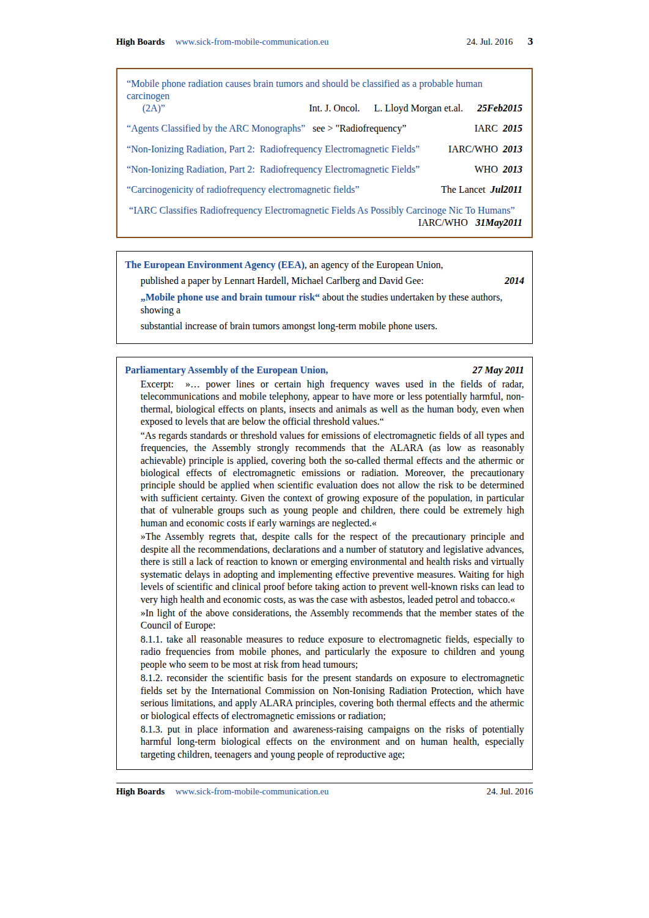High Boards www.sick-from-mobile-communication.eu 24. Jul. 2016 3
“Mobile phone radiation causes brain tumors and should be classified as a probable human carcinogen (2A)” Int. J. Oncol. L. Lloyd Morgan et.al. 25Feb2015
IARC 2015 “Agents Classified by the ARC Monographs” see > "Radiofrequency”
IARC/WHO 2013 “Non-Ionizing Radiation, Part 2: Radiofrequency Electromagnetic Fields”
WHO 2013 “Non-Ionizing Radiation, Part 2: Radiofrequency Electromagnetic Fields”
The Lancet Jul2011 “Carcinogenicity of radiofrequency electromagnetic fields”
“IARC Classifies Radiofrequency Electromagnetic Fields As Possibly Carcinoge Nic To Humans” IARC/WHO 31May2011
The European Environment Agency (EEA), an agency of the European Union,
2014published a paper by Lennart Hardell, Michael Carlberg and David Gee:
„Mobile phone use and brain tumour risk“ about the studies undertaken by these authors, showing a
substantial increase of brain tumors amongst long-term mobile phone users.
Parliamentary Assembly of the European Union,27 May 2011
Excerpt: »… power lines or certain high frequency waves used in the fields of radar, telecommunications and mobile telephony, appear to have more or less potentially harmful, non-thermal, biological effects on plants, insects and animals as well as the human body, even when exposed to levels that are below the official threshold values.“
“As regards standards or threshold values for emissions of electromagnetic fields of all types and frequencies, the Assembly strongly recommends that the ALARA (as low as reasonably achievable) principle is applied, covering both the so-called thermal effects and the athermic or biological effects of electromagnetic emissions or radiation. Moreover, the precautionary principle should be applied when scientific evaluation does not allow the risk to be determined with sufficient certainty. Given the context of growing exposure of the population, in particular that of vulnerable groups such as young people and children, there could be extremely high human and economic costs if early warnings are neglected.«
»The Assembly regrets that, despite calls for the respect of the precautionary principle and despite all the recommendations, declarations and a number of statutory and legislative advances, there is still a lack of reaction to known or emerging environmental and health risks and virtually systematic delays in adopting and implementing effective preventive measures. Waiting for high levels of scientific and clinical proof before taking action to prevent well-known risks can lead to very high health and economic costs, as was the case with asbestos, leaded petrol and tobacco.«
»In light of the above considerations, the Assembly recommends that the member states of the Council of Europe:
8.1.1. take all reasonable measures to reduce exposure to electromagnetic fields, especially to radio frequencies from mobile phones, and particularly the exposure to children and young people who seem to be most at risk from head tumours;
8.1.2. reconsider the scientific basis for the present standards on exposure to electromagnetic fields set by the International Commission on Non-Ionising Radiation Protection, which have serious limitations, and apply ALARA principles, covering both thermal effects and the athermic or biological effects of electromagnetic emissions or radiation;
8.1.3. put in place information and awareness-raising campaigns on the risks of potentially harmful long-term biological effects on the environment and on human health, especially targeting children, teenagers and young people of reproductive age;
High Boards www.sick-from-mobile-communication.eu 24. Jul. 2016